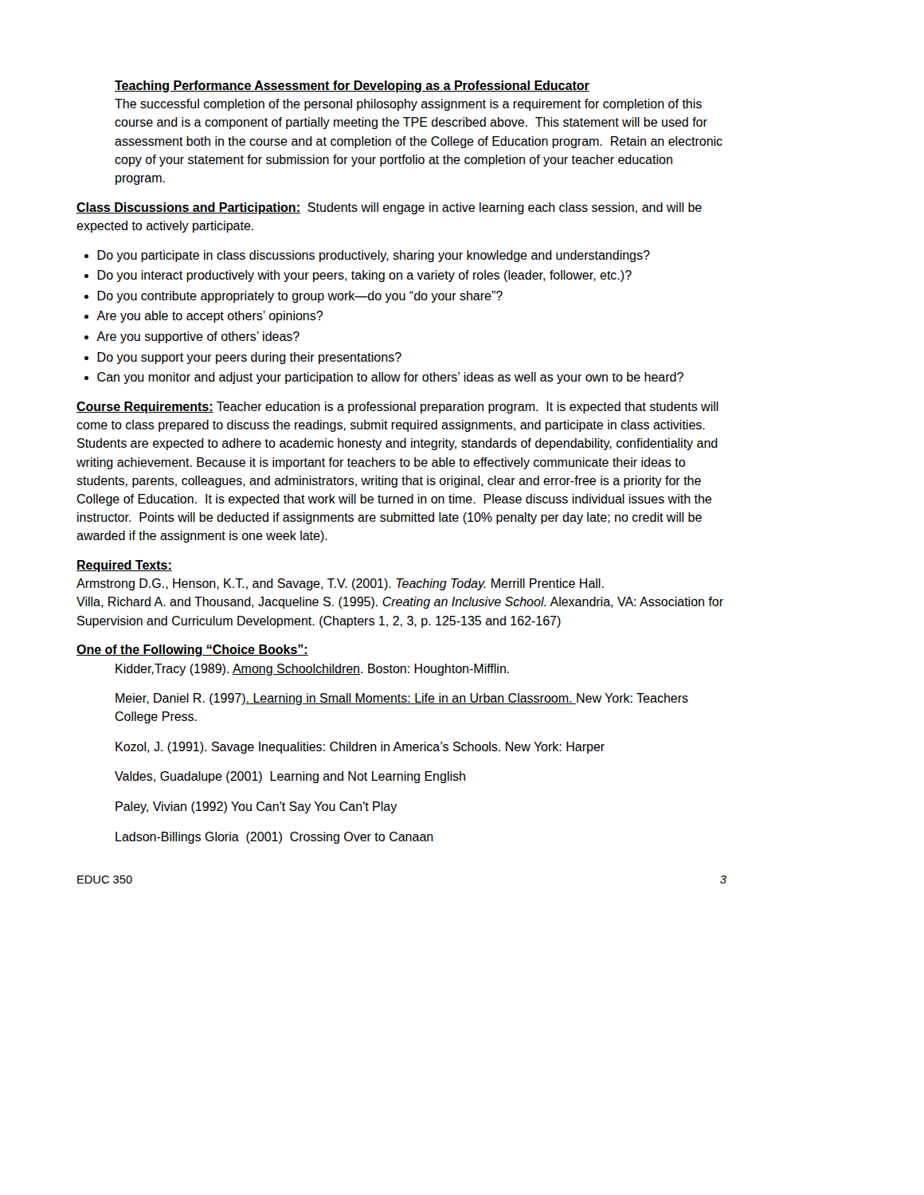Teaching Performance Assessment for Developing as a Professional Educator
The successful completion of the personal philosophy assignment is a requirement for completion of this course and is a component of partially meeting the TPE described above. This statement will be used for assessment both in the course and at completion of the College of Education program. Retain an electronic copy of your statement for submission for your portfolio at the completion of your teacher education program.
Class Discussions and Participation: Students will engage in active learning each class session, and will be expected to actively participate.
Do you participate in class discussions productively, sharing your knowledge and understandings?
Do you interact productively with your peers, taking on a variety of roles (leader, follower, etc.)?
Do you contribute appropriately to group work—do you “do your share”?
Are you able to accept others’ opinions?
Are you supportive of others’ ideas?
Do you support your peers during their presentations?
Can you monitor and adjust your participation to allow for others’ ideas as well as your own to be heard?
Course Requirements: Teacher education is a professional preparation program. It is expected that students will come to class prepared to discuss the readings, submit required assignments, and participate in class activities. Students are expected to adhere to academic honesty and integrity, standards of dependability, confidentiality and writing achievement. Because it is important for teachers to be able to effectively communicate their ideas to students, parents, colleagues, and administrators, writing that is original, clear and error-free is a priority for the College of Education. It is expected that work will be turned in on time. Please discuss individual issues with the instructor. Points will be deducted if assignments are submitted late (10% penalty per day late; no credit will be awarded if the assignment is one week late).
Required Texts:
Armstrong D.G., Henson, K.T., and Savage, T.V. (2001). Teaching Today. Merrill Prentice Hall.
Villa, Richard A. and Thousand, Jacqueline S. (1995). Creating an Inclusive School. Alexandria, VA: Association for Supervision and Curriculum Development. (Chapters 1, 2, 3, p. 125-135 and 162-167)
One of the Following “Choice Books”:
Kidder,Tracy (1989). Among Schoolchildren. Boston: Houghton-Mifflin.
Meier, Daniel R. (1997). Learning in Small Moments: Life in an Urban Classroom. New York: Teachers College Press.
Kozol, J. (1991). Savage Inequalities: Children in America’s Schools. New York: Harper
Valdes, Guadalupe (2001) Learning and Not Learning English
Paley, Vivian (1992) You Can't Say You Can't Play
Ladson-Billings Gloria (2001) Crossing Over to Canaan
EDUC 350 3